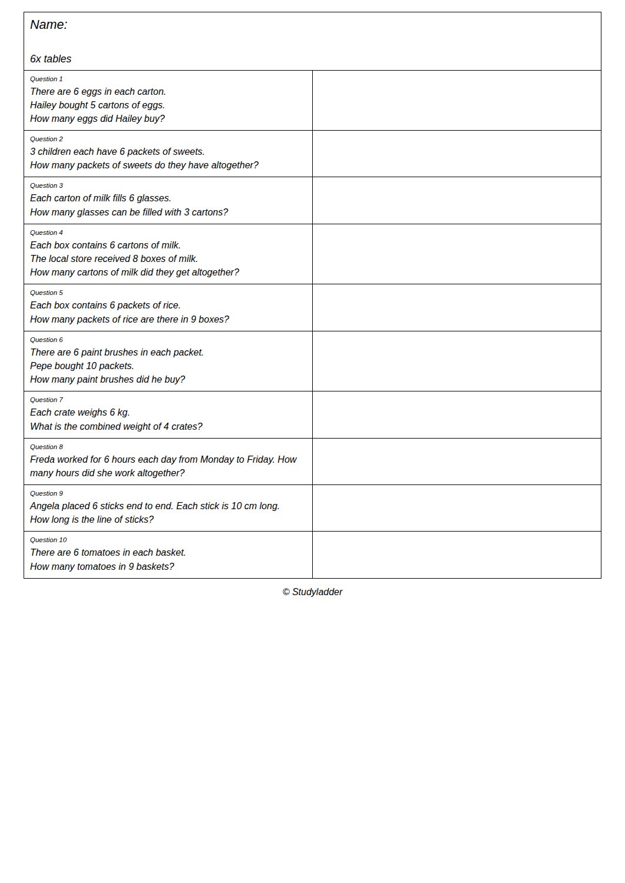| Name: 6x tables |
| Question 1 There are 6 eggs in each carton. Hailey bought 5 cartons of eggs. How many eggs did Hailey buy? | |
| Question 2 3 children each have 6 packets of sweets. How many packets of sweets do they have altogether? | |
| Question 3 Each carton of milk fills 6 glasses. How many glasses can be filled with 3 cartons? | |
| Question 4 Each box contains 6 cartons of milk. The local store received 8 boxes of milk. How many cartons of milk did they get altogether? | |
| Question 5 Each box contains 6 packets of rice. How many packets of rice are there in 9 boxes? | |
| Question 6 There are 6 paint brushes in each packet. Pepe bought 10 packets. How many paint brushes did he buy? | |
| Question 7 Each crate weighs 6 kg. What is the combined weight of 4 crates? | |
| Question 8 Freda worked for 6 hours each day from Monday to Friday. How many hours did she work altogether? | |
| Question 9 Angela placed 6 sticks end to end. Each stick is 10 cm long. How long is the line of sticks? | |
| Question 10 There are 6 tomatoes in each basket. How many tomatoes in 9 baskets? | |
© Studyladder